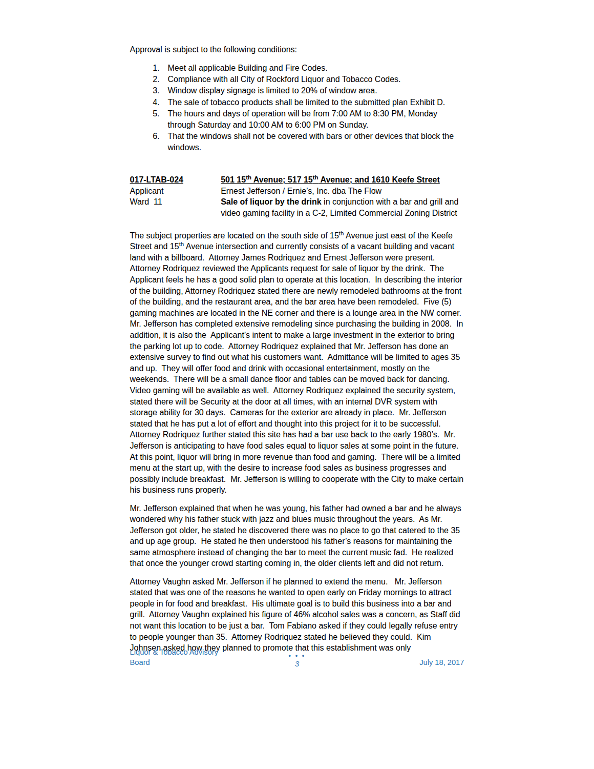Approval is subject to the following conditions:
Meet all applicable Building and Fire Codes.
Compliance with all City of Rockford Liquor and Tobacco Codes.
Window display signage is limited to 20% of window area.
The sale of tobacco products shall be limited to the submitted plan Exhibit D.
The hours and days of operation will be from 7:00 AM to 8:30 PM, Monday through Saturday and 10:00 AM to 6:00 PM on Sunday.
That the windows shall not be covered with bars or other devices that block the windows.
| 017-LTAB-024 | 501 15 th Avenue; 517 15 th Avenue; and 1610 Keefe Street |
| Applicant | Ernest Jefferson / Ernie’s, Inc. dba The Flow |
| Ward 11 | Sale of liquor by the drink in conjunction with a bar and grill and video gaming facility in a C-2, Limited Commercial Zoning District |
The subject properties are located on the south side of 15th Avenue just east of the Keefe Street and 15th Avenue intersection and currently consists of a vacant building and vacant land with a billboard. Attorney James Rodriquez and Ernest Jefferson were present. Attorney Rodriquez reviewed the Applicants request for sale of liquor by the drink. The Applicant feels he has a good solid plan to operate at this location. In describing the interior of the building, Attorney Rodriquez stated there are newly remodeled bathrooms at the front of the building, and the restaurant area, and the bar area have been remodeled. Five (5) gaming machines are located in the NE corner and there is a lounge area in the NW corner. Mr. Jefferson has completed extensive remodeling since purchasing the building in 2008. In addition, it is also the Applicant’s intent to make a large investment in the exterior to bring the parking lot up to code. Attorney Rodriquez explained that Mr. Jefferson has done an extensive survey to find out what his customers want. Admittance will be limited to ages 35 and up. They will offer food and drink with occasional entertainment, mostly on the weekends. There will be a small dance floor and tables can be moved back for dancing. Video gaming will be available as well. Attorney Rodriquez explained the security system, stated there will be Security at the door at all times, with an internal DVR system with storage ability for 30 days. Cameras for the exterior are already in place. Mr. Jefferson stated that he has put a lot of effort and thought into this project for it to be successful. Attorney Rodriquez further stated this site has had a bar use back to the early 1980’s. Mr. Jefferson is anticipating to have food sales equal to liquor sales at some point in the future. At this point, liquor will bring in more revenue than food and gaming. There will be a limited menu at the start up, with the desire to increase food sales as business progresses and possibly include breakfast. Mr. Jefferson is willing to cooperate with the City to make certain his business runs properly.
Mr. Jefferson explained that when he was young, his father had owned a bar and he always wondered why his father stuck with jazz and blues music throughout the years. As Mr. Jefferson got older, he stated he discovered there was no place to go that catered to the 35 and up age group. He stated he then understood his father’s reasons for maintaining the same atmosphere instead of changing the bar to meet the current music fad. He realized that once the younger crowd starting coming in, the older clients left and did not return.
Attorney Vaughn asked Mr. Jefferson if he planned to extend the menu. Mr. Jefferson stated that was one of the reasons he wanted to open early on Friday mornings to attract people in for food and breakfast. His ultimate goal is to build this business into a bar and grill. Attorney Vaughn explained his figure of 46% alcohol sales was a concern, as Staff did not want this location to be just a bar. Tom Fabiano asked if they could legally refuse entry to people younger than 35. Attorney Rodriquez stated he believed they could. Kim Johnsen asked how they planned to promote that this establishment was only
| Liquor & Tobacco Advisory Board | • • • 3 | July 18, 2017 |